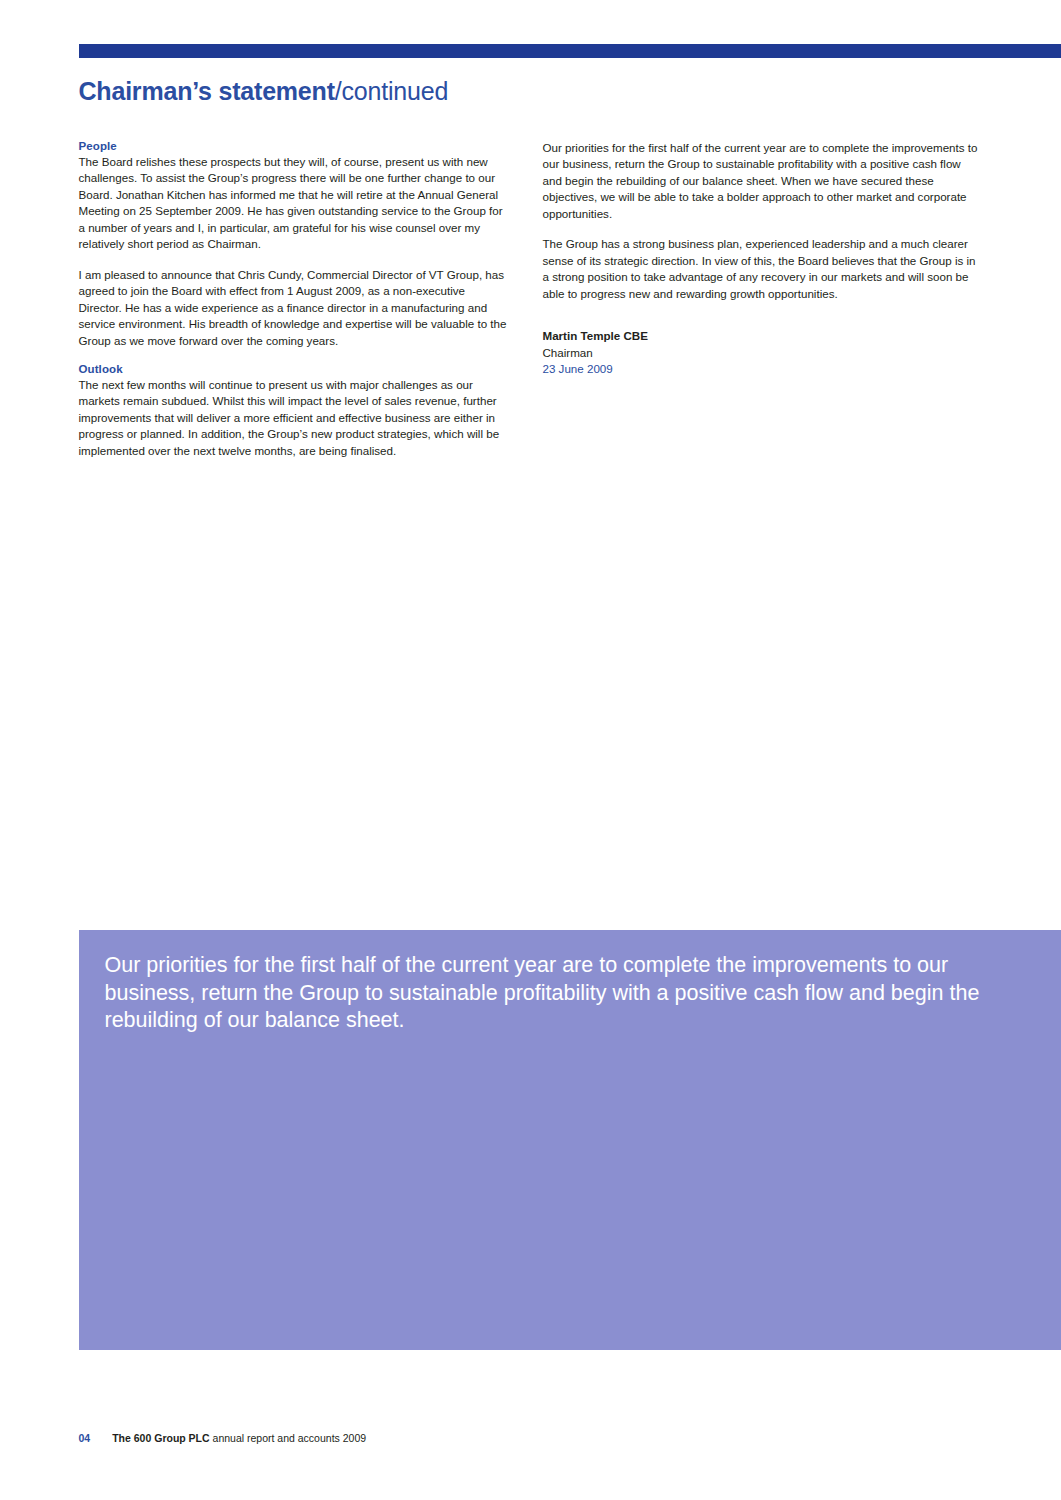Chairman’s statement/continued
People
The Board relishes these prospects but they will, of course, present us with new challenges. To assist the Group’s progress there will be one further change to our Board. Jonathan Kitchen has informed me that he will retire at the Annual General Meeting on 25 September 2009. He has given outstanding service to the Group for a number of years and I, in particular, am grateful for his wise counsel over my relatively short period as Chairman.
I am pleased to announce that Chris Cundy, Commercial Director of VT Group, has agreed to join the Board with effect from 1 August 2009, as a non-executive Director. He has a wide experience as a finance director in a manufacturing and service environment. His breadth of knowledge and expertise will be valuable to the Group as we move forward over the coming years.
Outlook
The next few months will continue to present us with major challenges as our markets remain subdued. Whilst this will impact the level of sales revenue, further improvements that will deliver a more efficient and effective business are either in progress or planned. In addition, the Group’s new product strategies, which will be implemented over the next twelve months, are being finalised.
Our priorities for the first half of the current year are to complete the improvements to our business, return the Group to sustainable profitability with a positive cash flow and begin the rebuilding of our balance sheet. When we have secured these objectives, we will be able to take a bolder approach to other market and corporate opportunities.
The Group has a strong business plan, experienced leadership and a much clearer sense of its strategic direction. In view of this, the Board believes that the Group is in a strong position to take advantage of any recovery in our markets and will soon be able to progress new and rewarding growth opportunities.
Martin Temple CBE
Chairman
23 June 2009
Our priorities for the first half of the current year are to complete the improvements to our business, return the Group to sustainable profitability with a positive cash flow and begin the rebuilding of our balance sheet.
04 The 600 Group PLC annual report and accounts 2009